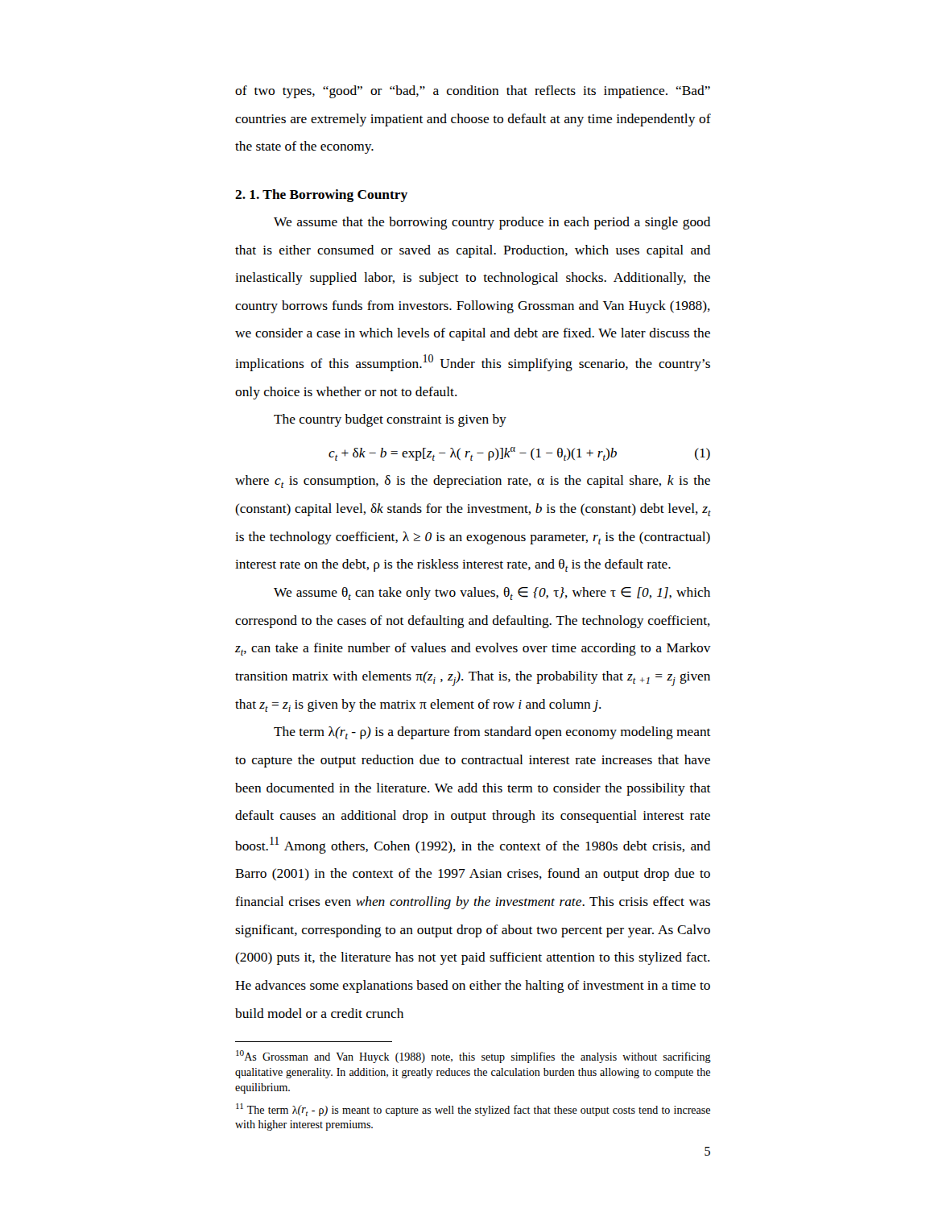of two types, “good” or “bad,” a condition that reflects its impatience. “Bad” countries are extremely impatient and choose to default at any time independently of the state of the economy.
2. 1. The Borrowing Country
We assume that the borrowing country produce in each period a single good that is either consumed or saved as capital. Production, which uses capital and inelastically supplied labor, is subject to technological shocks. Additionally, the country borrows funds from investors. Following Grossman and Van Huyck (1988), we consider a case in which levels of capital and debt are fixed. We later discuss the implications of this assumption.10 Under this simplifying scenario, the country’s only choice is whether or not to default.
The country budget constraint is given by
ct + δk − b = exp[zt − λ( rt − ρ)]kα − (1 − θt)(1 + rt)b (1)
where ct is consumption, δ is the depreciation rate, α is the capital share, k is the (constant) capital level, δk stands for the investment, b is the (constant) debt level, zt is the technology coefficient, λ ≥ 0 is an exogenous parameter, rt is the (contractual) interest rate on the debt, ρ is the riskless interest rate, and θt is the default rate.
We assume θt can take only two values, θt ∈ {0, τ}, where τ ∈ [0, 1], which correspond to the cases of not defaulting and defaulting. The technology coefficient, zt, can take a finite number of values and evolves over time according to a Markov transition matrix with elements π(zi , zj). That is, the probability that zt +1 = zj given that zt = zi is given by the matrix π element of row i and column j.
The term λ(rt - ρ) is a departure from standard open economy modeling meant to capture the output reduction due to contractual interest rate increases that have been documented in the literature. We add this term to consider the possibility that default causes an additional drop in output through its consequential interest rate boost.11 Among others, Cohen (1992), in the context of the 1980s debt crisis, and Barro (2001) in the context of the 1997 Asian crises, found an output drop due to financial crises even when controlling by the investment rate. This crisis effect was significant, corresponding to an output drop of about two percent per year. As Calvo (2000) puts it, the literature has not yet paid sufficient attention to this stylized fact. He advances some explanations based on either the halting of investment in a time to build model or a credit crunch
10 As Grossman and Van Huyck (1988) note, this setup simplifies the analysis without sacrificing qualitative generality. In addition, it greatly reduces the calculation burden thus allowing to compute the equilibrium.
11 The term λ(rt - ρ) is meant to capture as well the stylized fact that these output costs tend to increase with higher interest premiums.
5